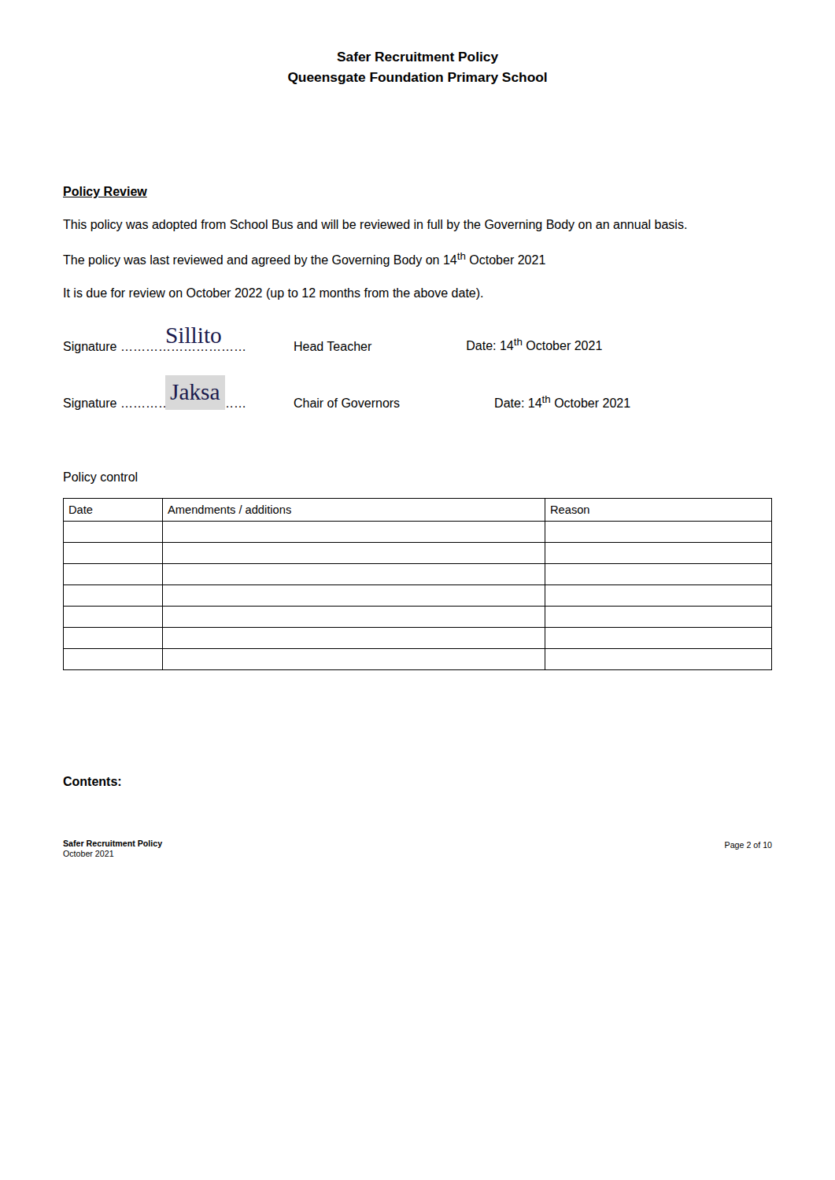Safer Recruitment Policy
Queensgate Foundation Primary School
Policy Review
This policy was adopted from School Bus and will be reviewed in full by the Governing Body on an annual basis.
The policy was last reviewed and agreed by the Governing Body on 14th October 2021
It is due for review on October 2022 (up to 12 months from the above date).
Signature ………………………… Sillito Head Teacher Date: 14th October 2021
Signature ………………………… Jaksa Chair of Governors Date: 14th October 2021
Policy control
| Date | Amendments / additions | Reason |
| --- | --- | --- |
Contents:
Safer Recruitment Policy
October 2021
Page 2 of 10